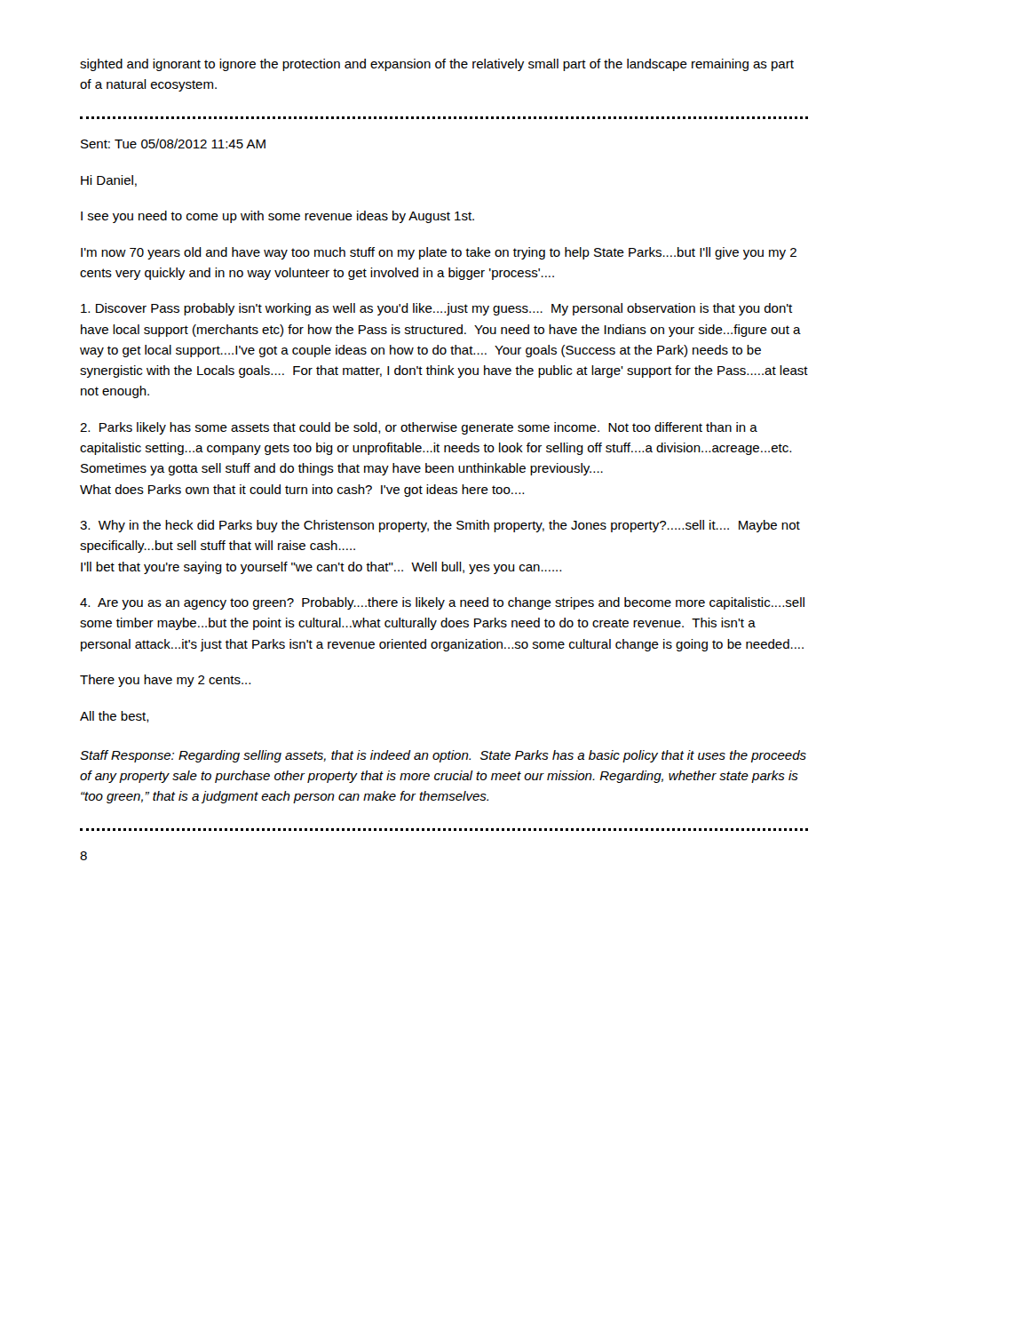sighted and ignorant to ignore the protection and expansion of the relatively small part of the landscape remaining as part of a natural ecosystem.
Sent: Tue 05/08/2012 11:45 AM
Hi Daniel,
I see you need to come up with some revenue ideas by August 1st.
I'm now 70 years old and have way too much stuff on my plate to take on trying to help State Parks....but I'll give you my 2 cents very quickly and in no way volunteer to get involved in a bigger 'process'....
1. Discover Pass probably isn't working as well as you'd like....just my guess.... My personal observation is that you don't have local support (merchants etc) for how the Pass is structured. You need to have the Indians on your side...figure out a way to get local support....I've got a couple ideas on how to do that.... Your goals (Success at the Park) needs to be synergistic with the Locals goals.... For that matter, I don't think you have the public at large' support for the Pass.....at least not enough.
2. Parks likely has some assets that could be sold, or otherwise generate some income. Not too different than in a capitalistic setting...a company gets too big or unprofitable...it needs to look for selling off stuff....a division...acreage...etc. Sometimes ya gotta sell stuff and do things that may have been unthinkable previously....
What does Parks own that it could turn into cash? I've got ideas here too....
3. Why in the heck did Parks buy the Christenson property, the Smith property, the Jones property?.....sell it.... Maybe not specifically...but sell stuff that will raise cash.....
I'll bet that you're saying to yourself "we can't do that"... Well bull, yes you can......
4. Are you as an agency too green? Probably....there is likely a need to change stripes and become more capitalistic....sell some timber maybe...but the point is cultural...what culturally does Parks need to do to create revenue. This isn't a personal attack...it's just that Parks isn't a revenue oriented organization...so some cultural change is going to be needed....
There you have my 2 cents...
All the best,
Staff Response: Regarding selling assets, that is indeed an option. State Parks has a basic policy that it uses the proceeds of any property sale to purchase other property that is more crucial to meet our mission. Regarding, whether state parks is “too green,” that is a judgment each person can make for themselves.
8